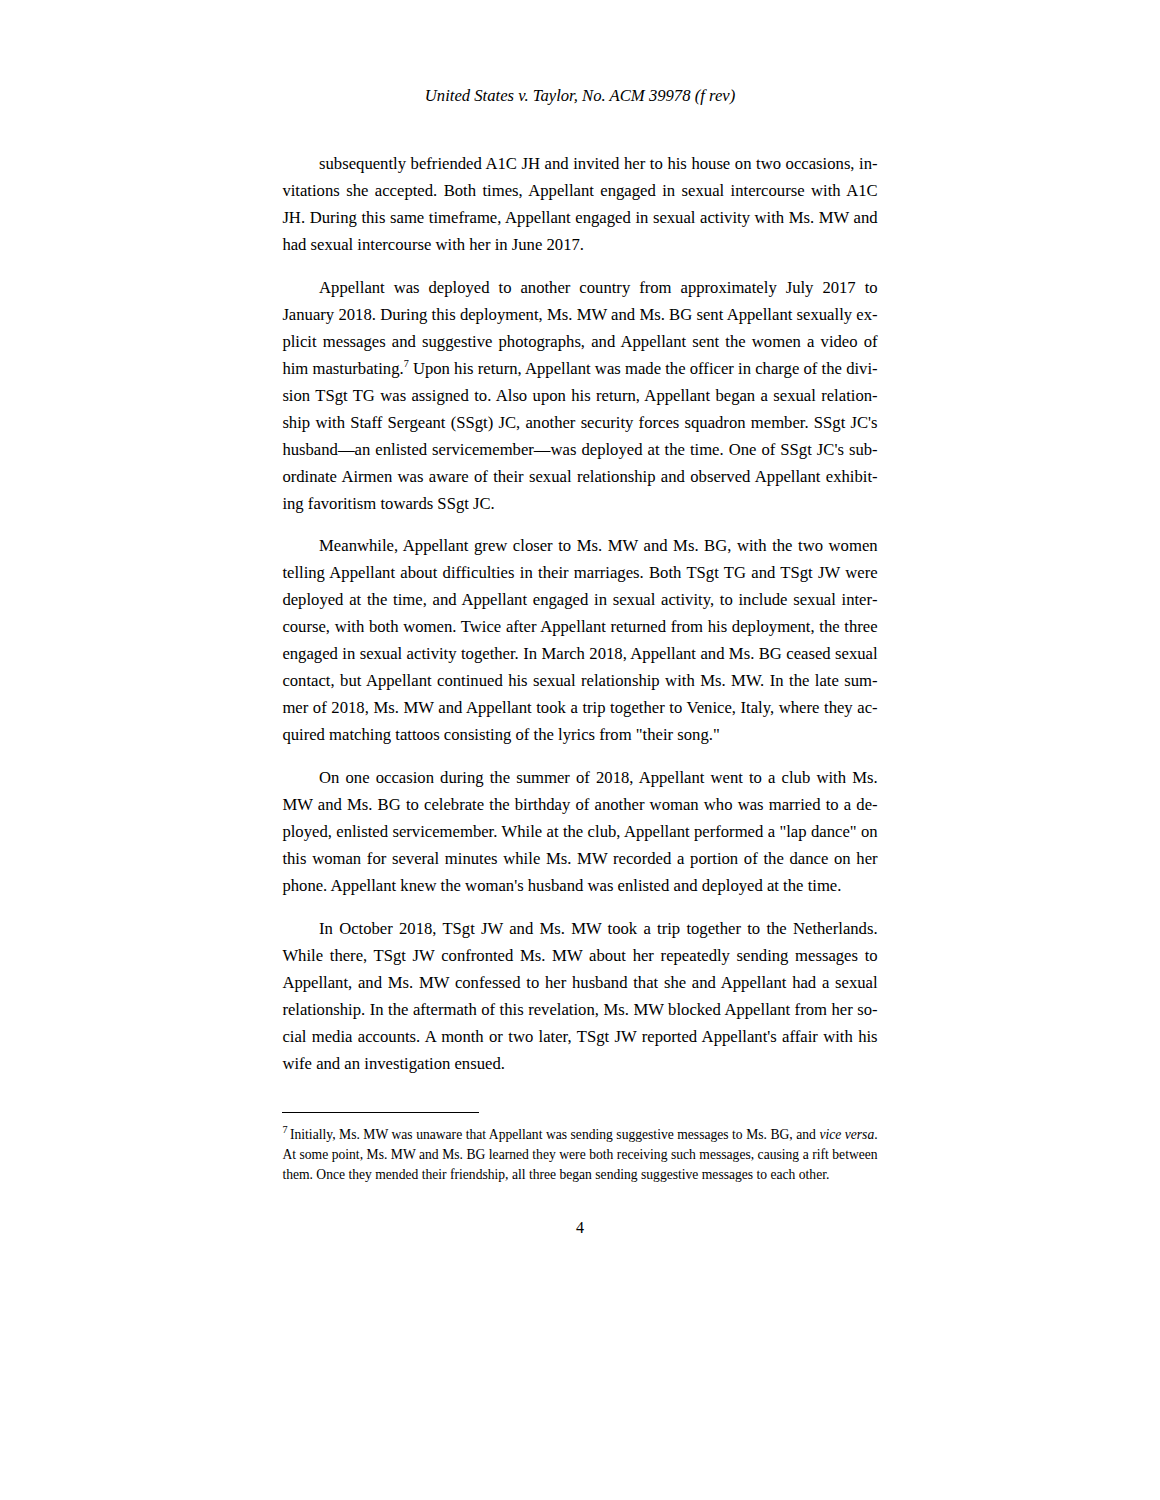United States v. Taylor, No. ACM 39978 (f rev)
subsequently befriended A1C JH and invited her to his house on two occasions, invitations she accepted. Both times, Appellant engaged in sexual intercourse with A1C JH. During this same timeframe, Appellant engaged in sexual activity with Ms. MW and had sexual intercourse with her in June 2017.
Appellant was deployed to another country from approximately July 2017 to January 2018. During this deployment, Ms. MW and Ms. BG sent Appellant sexually explicit messages and suggestive photographs, and Appellant sent the women a video of him masturbating.7 Upon his return, Appellant was made the officer in charge of the division TSgt TG was assigned to. Also upon his return, Appellant began a sexual relationship with Staff Sergeant (SSgt) JC, another security forces squadron member. SSgt JC's husband—an enlisted servicemember—was deployed at the time. One of SSgt JC's subordinate Airmen was aware of their sexual relationship and observed Appellant exhibiting favoritism towards SSgt JC.
Meanwhile, Appellant grew closer to Ms. MW and Ms. BG, with the two women telling Appellant about difficulties in their marriages. Both TSgt TG and TSgt JW were deployed at the time, and Appellant engaged in sexual activity, to include sexual intercourse, with both women. Twice after Appellant returned from his deployment, the three engaged in sexual activity together. In March 2018, Appellant and Ms. BG ceased sexual contact, but Appellant continued his sexual relationship with Ms. MW. In the late summer of 2018, Ms. MW and Appellant took a trip together to Venice, Italy, where they acquired matching tattoos consisting of the lyrics from "their song."
On one occasion during the summer of 2018, Appellant went to a club with Ms. MW and Ms. BG to celebrate the birthday of another woman who was married to a deployed, enlisted servicemember. While at the club, Appellant performed a "lap dance" on this woman for several minutes while Ms. MW recorded a portion of the dance on her phone. Appellant knew the woman's husband was enlisted and deployed at the time.
In October 2018, TSgt JW and Ms. MW took a trip together to the Netherlands. While there, TSgt JW confronted Ms. MW about her repeatedly sending messages to Appellant, and Ms. MW confessed to her husband that she and Appellant had a sexual relationship. In the aftermath of this revelation, Ms. MW blocked Appellant from her social media accounts. A month or two later, TSgt JW reported Appellant's affair with his wife and an investigation ensued.
7 Initially, Ms. MW was unaware that Appellant was sending suggestive messages to Ms. BG, and vice versa. At some point, Ms. MW and Ms. BG learned they were both receiving such messages, causing a rift between them. Once they mended their friendship, all three began sending suggestive messages to each other.
4